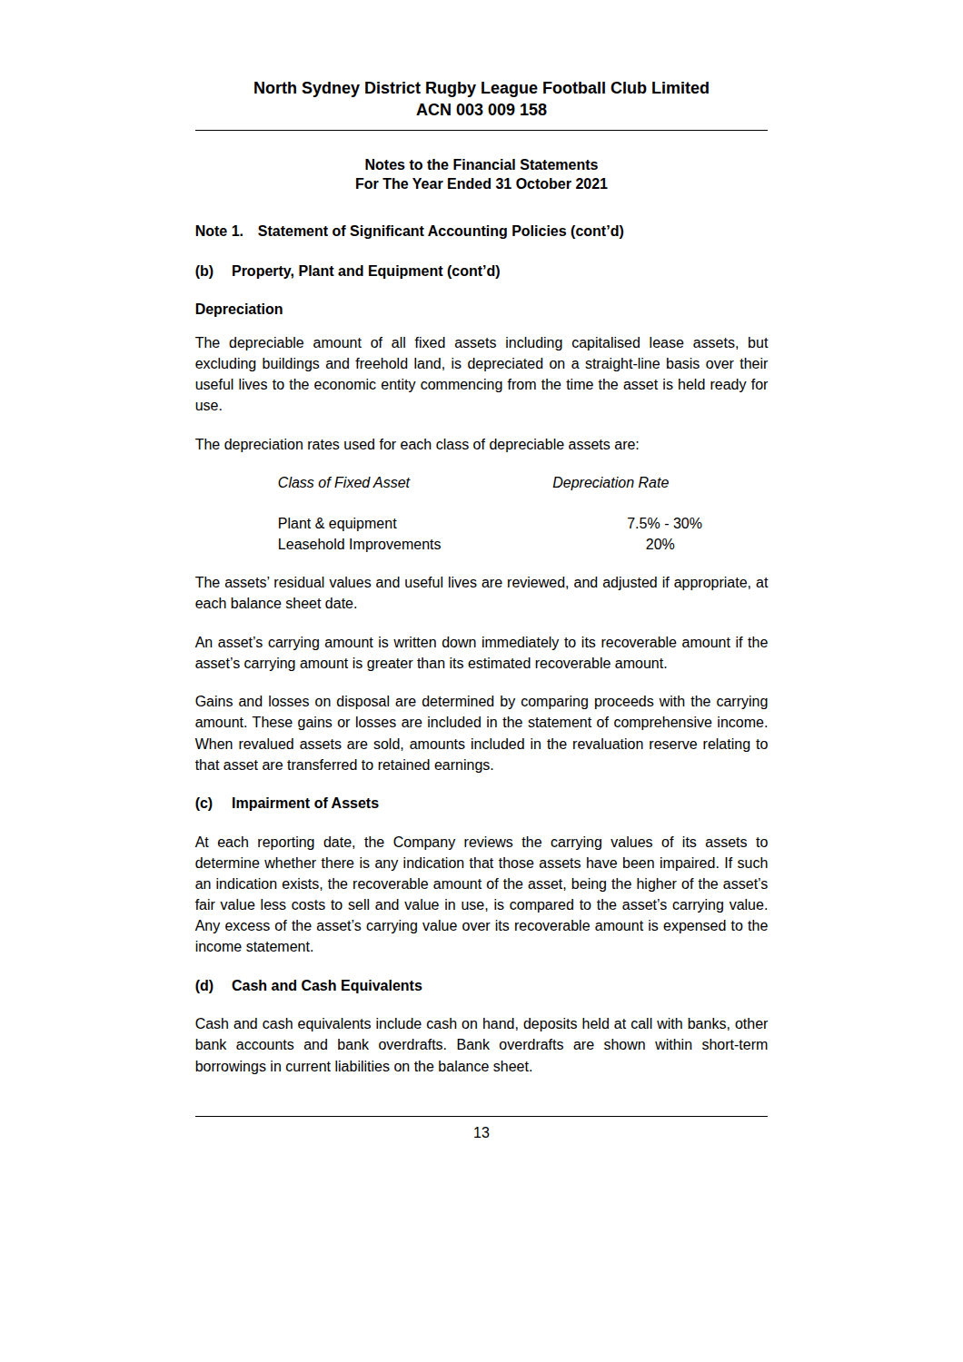North Sydney District Rugby League Football Club Limited ACN 003 009 158
Notes to the Financial Statements
For The Year Ended 31 October 2021
Note 1. Statement of Significant Accounting Policies (cont’d)
(b) Property, Plant and Equipment (cont’d)
Depreciation
The depreciable amount of all fixed assets including capitalised lease assets, but excluding buildings and freehold land, is depreciated on a straight-line basis over their useful lives to the economic entity commencing from the time the asset is held ready for use.
The depreciation rates used for each class of depreciable assets are:
| Class of Fixed Asset | Depreciation Rate |
| Plant & equipment | 7.5% - 30% |
| Leasehold Improvements | 20% |
The assets’ residual values and useful lives are reviewed, and adjusted if appropriate, at each balance sheet date.
An asset’s carrying amount is written down immediately to its recoverable amount if the asset’s carrying amount is greater than its estimated recoverable amount.
Gains and losses on disposal are determined by comparing proceeds with the carrying amount. These gains or losses are included in the statement of comprehensive income. When revalued assets are sold, amounts included in the revaluation reserve relating to that asset are transferred to retained earnings.
(c) Impairment of Assets
At each reporting date, the Company reviews the carrying values of its assets to determine whether there is any indication that those assets have been impaired. If such an indication exists, the recoverable amount of the asset, being the higher of the asset’s fair value less costs to sell and value in use, is compared to the asset’s carrying value. Any excess of the asset’s carrying value over its recoverable amount is expensed to the income statement.
(d) Cash and Cash Equivalents
Cash and cash equivalents include cash on hand, deposits held at call with banks, other bank accounts and bank overdrafts. Bank overdrafts are shown within short-term borrowings in current liabilities on the balance sheet.
13